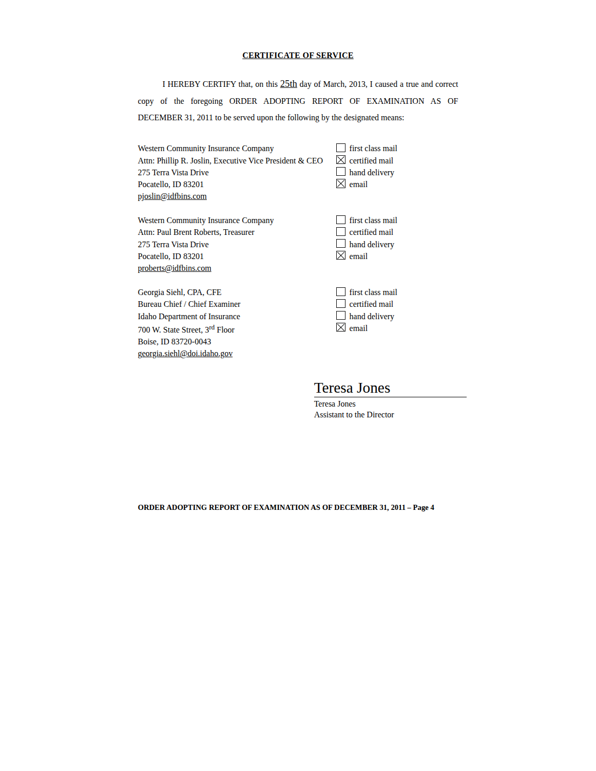CERTIFICATE OF SERVICE
I HEREBY CERTIFY that, on this 25th day of March, 2013, I caused a true and correct copy of the foregoing ORDER ADOPTING REPORT OF EXAMINATION AS OF DECEMBER 31, 2011 to be served upon the following by the designated means:
| Western Community Insurance Company Attn: Phillip R. Joslin, Executive Vice President & CEO 275 Terra Vista Drive Pocatello, ID 83201 pjoslin@idfbins.com | first class mail certified mail hand delivery email |
| Western Community Insurance Company Attn: Paul Brent Roberts, Treasurer 275 Terra Vista Drive Pocatello, ID 83201 proberts@idfbins.com | first class mail certified mail hand delivery email |
| Georgia Siehl, CPA, CFE Bureau Chief / Chief Examiner Idaho Department of Insurance 700 W. State Street, 3 rd Floor Boise, ID 83720-0043 georgia.siehl@doi.idaho.gov | first class mail certified mail hand delivery email |
Teresa Jones
Teresa Jones
Assistant to the Director
ORDER ADOPTING REPORT OF EXAMINATION AS OF DECEMBER 31, 2011 – Page 4